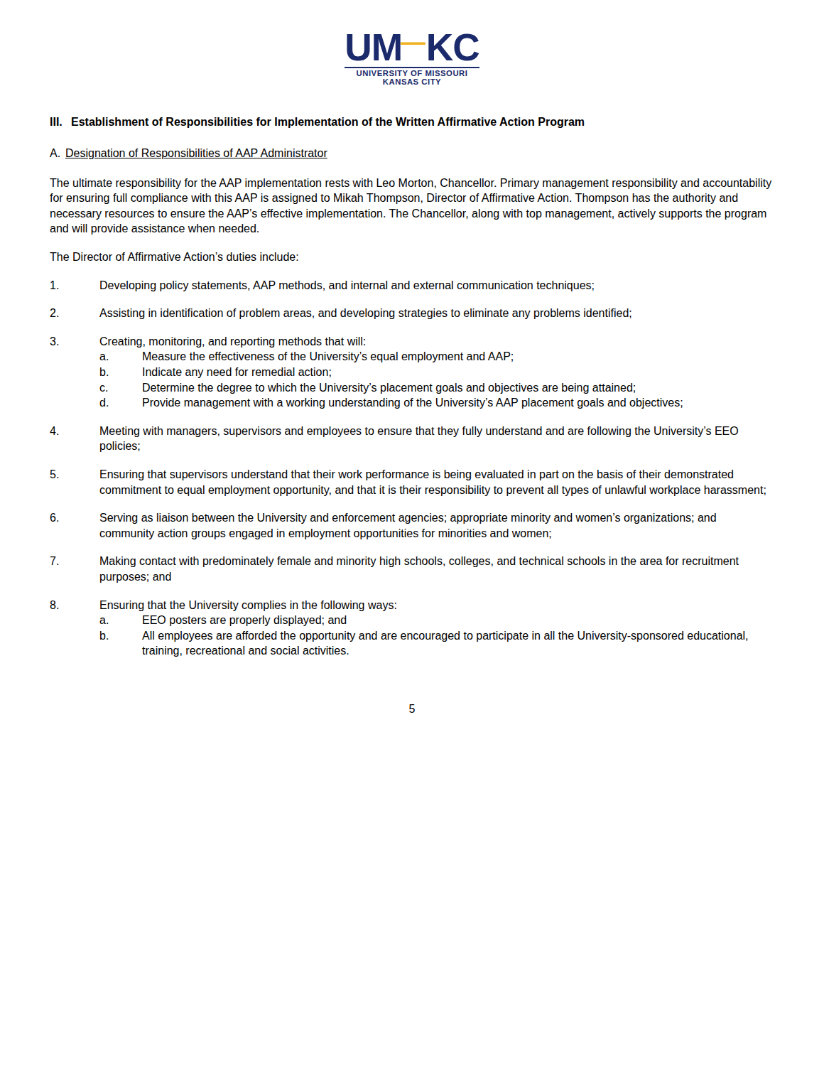UM—KC
UNIVERSITY OF MISSOURI
KANSAS CITY
III. Establishment of Responsibilities for Implementation of the Written Affirmative Action Program
A. Designation of Responsibilities of AAP Administrator
The ultimate responsibility for the AAP implementation rests with Leo Morton, Chancellor. Primary management responsibility and accountability for ensuring full compliance with this AAP is assigned to Mikah Thompson, Director of Affirmative Action. Thompson has the authority and necessary resources to ensure the AAP’s effective implementation. The Chancellor, along with top management, actively supports the program and will provide assistance when needed.
The Director of Affirmative Action’s duties include:
1. Developing policy statements, AAP methods, and internal and external communication techniques;
2. Assisting in identification of problem areas, and developing strategies to eliminate any problems identified;
3. Creating, monitoring, and reporting methods that will:
a. Measure the effectiveness of the University’s equal employment and AAP;
b. Indicate any need for remedial action;
c. Determine the degree to which the University’s placement goals and objectives are being attained;
d. Provide management with a working understanding of the University’s AAP placement goals and objectives;
4. Meeting with managers, supervisors and employees to ensure that they fully understand and are following the University’s EEO policies;
5. Ensuring that supervisors understand that their work performance is being evaluated in part on the basis of their demonstrated commitment to equal employment opportunity, and that it is their responsibility to prevent all types of unlawful workplace harassment;
6. Serving as liaison between the University and enforcement agencies; appropriate minority and women’s organizations; and community action groups engaged in employment opportunities for minorities and women;
7. Making contact with predominately female and minority high schools, colleges, and technical schools in the area for recruitment purposes; and
8. Ensuring that the University complies in the following ways:
a. EEO posters are properly displayed; and
b. All employees are afforded the opportunity and are encouraged to participate in all the University-sponsored educational, training, recreational and social activities.
5